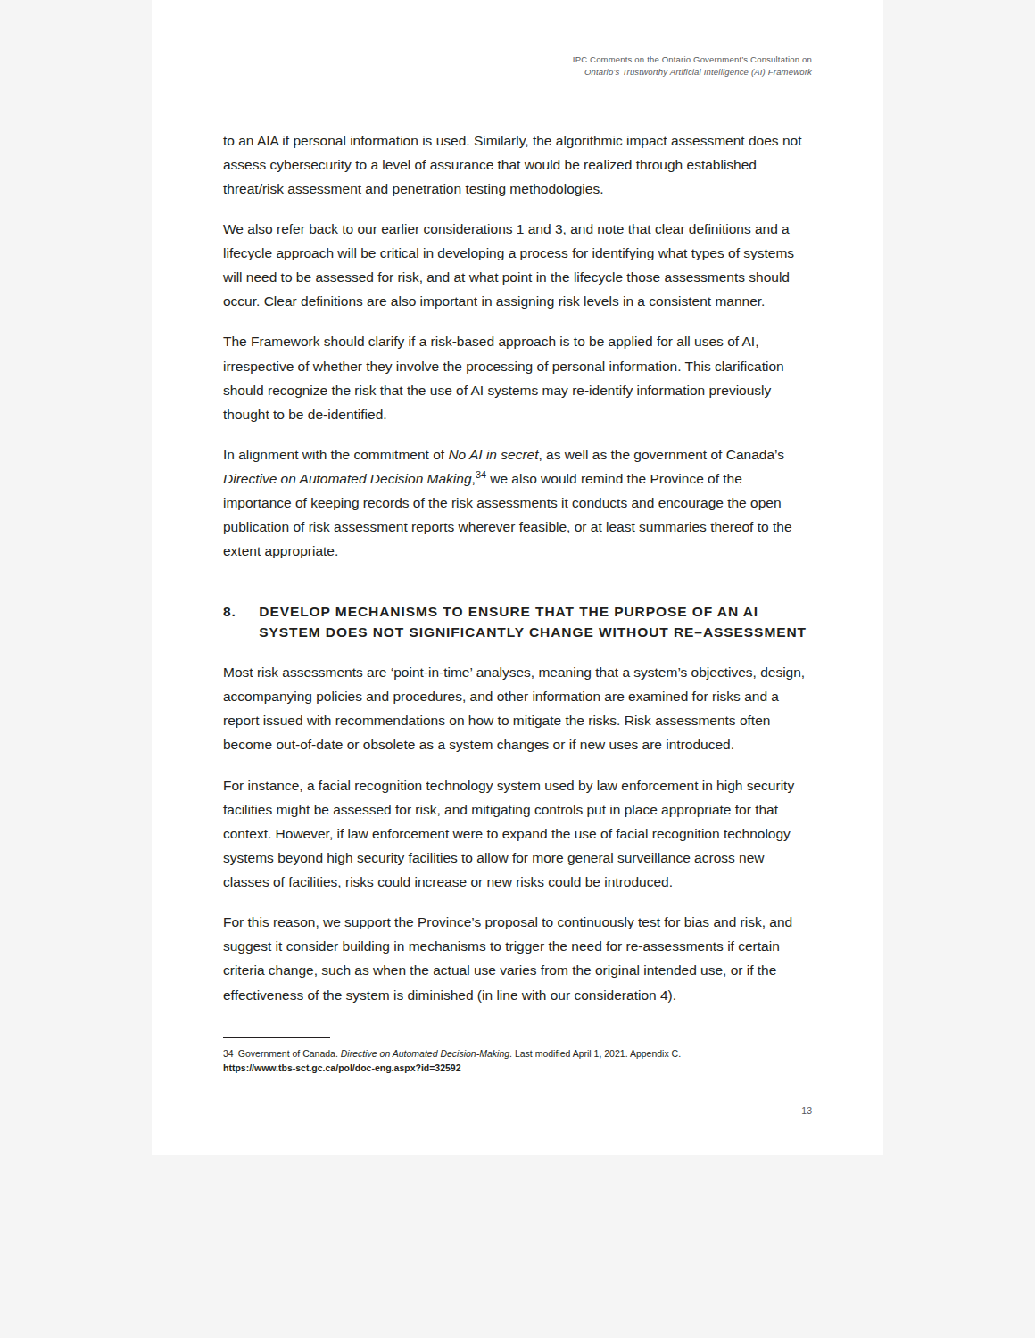IPC Comments on the Ontario Government’s Consultation on Ontario’s Trustworthy Artificial Intelligence (AI) Framework
to an AIA if personal information is used. Similarly, the algorithmic impact assessment does not assess cybersecurity to a level of assurance that would be realized through established threat/risk assessment and penetration testing methodologies.
We also refer back to our earlier considerations 1 and 3, and note that clear definitions and a lifecycle approach will be critical in developing a process for identifying what types of systems will need to be assessed for risk, and at what point in the lifecycle those assessments should occur. Clear definitions are also important in assigning risk levels in a consistent manner.
The Framework should clarify if a risk-based approach is to be applied for all uses of AI, irrespective of whether they involve the processing of personal information. This clarification should recognize the risk that the use of AI systems may re-identify information previously thought to be de-identified.
In alignment with the commitment of No AI in secret, as well as the government of Canada’s Directive on Automated Decision Making,34 we also would remind the Province of the importance of keeping records of the risk assessments it conducts and encourage the open publication of risk assessment reports wherever feasible, or at least summaries thereof to the extent appropriate.
8. DEVELOP MECHANISMS TO ENSURE THAT THE PURPOSE OF AN AI SYSTEM DOES NOT SIGNIFICANTLY CHANGE WITHOUT RE–ASSESSMENT
Most risk assessments are ‘point-in-time’ analyses, meaning that a system’s objectives, design, accompanying policies and procedures, and other information are examined for risks and a report issued with recommendations on how to mitigate the risks. Risk assessments often become out-of-date or obsolete as a system changes or if new uses are introduced.
For instance, a facial recognition technology system used by law enforcement in high security facilities might be assessed for risk, and mitigating controls put in place appropriate for that context. However, if law enforcement were to expand the use of facial recognition technology systems beyond high security facilities to allow for more general surveillance across new classes of facilities, risks could increase or new risks could be introduced.
For this reason, we support the Province’s proposal to continuously test for bias and risk, and suggest it consider building in mechanisms to trigger the need for re-assessments if certain criteria change, such as when the actual use varies from the original intended use, or if the effectiveness of the system is diminished (in line with our consideration 4).
34 Government of Canada. Directive on Automated Decision-Making. Last modified April 1, 2021. Appendix C.
https://www.tbs-sct.gc.ca/pol/doc-eng.aspx?id=32592
13